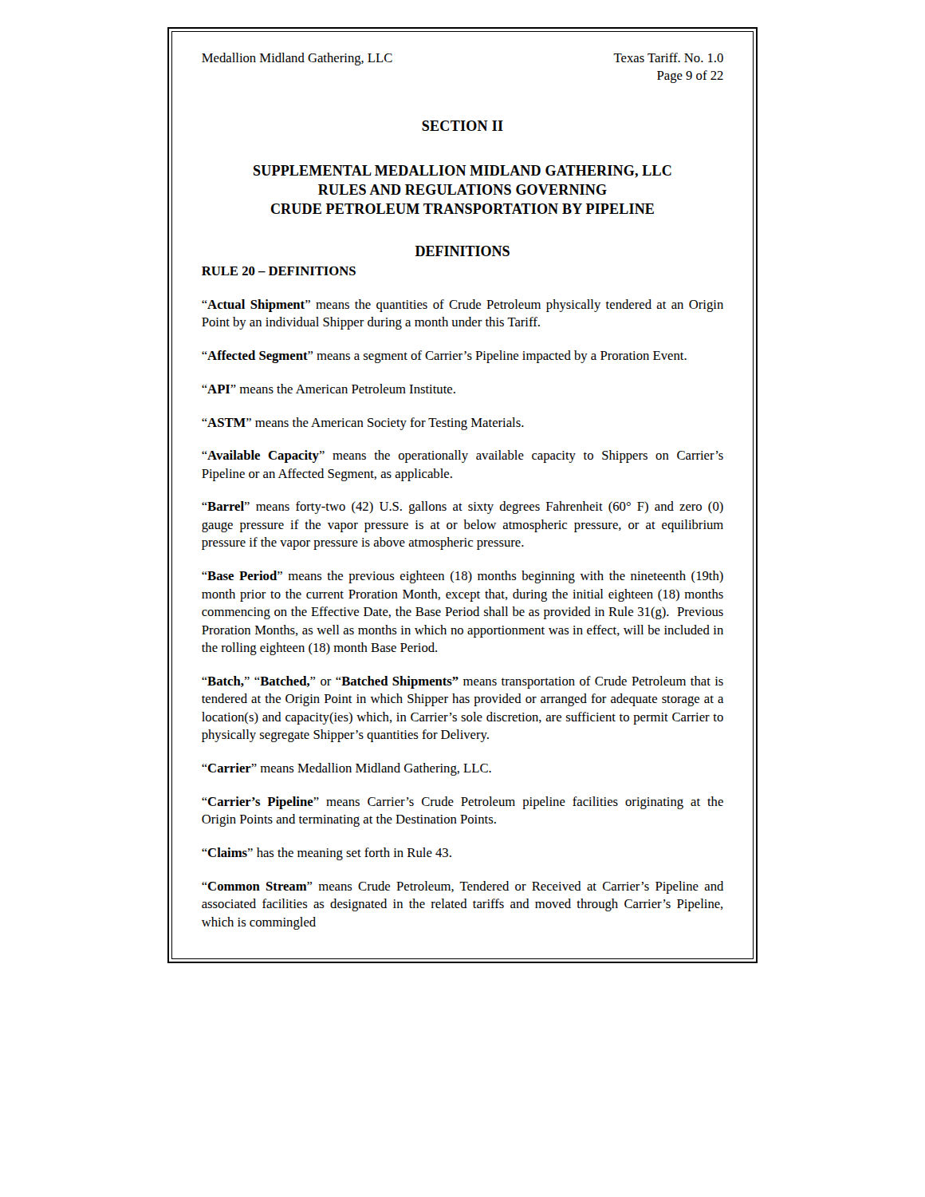Medallion Midland Gathering, LLC
Texas Tariff. No. 1.0
Page 9 of 22
SECTION II
SUPPLEMENTAL MEDALLION MIDLAND GATHERING, LLC
RULES AND REGULATIONS GOVERNING
CRUDE PETROLEUM TRANSPORTATION BY PIPELINE
DEFINITIONS
RULE 20 – DEFINITIONS
“Actual Shipment” means the quantities of Crude Petroleum physically tendered at an Origin Point by an individual Shipper during a month under this Tariff.
“Affected Segment” means a segment of Carrier’s Pipeline impacted by a Proration Event.
“API” means the American Petroleum Institute.
“ASTM” means the American Society for Testing Materials.
“Available Capacity” means the operationally available capacity to Shippers on Carrier’s Pipeline or an Affected Segment, as applicable.
“Barrel” means forty-two (42) U.S. gallons at sixty degrees Fahrenheit (60° F) and zero (0) gauge pressure if the vapor pressure is at or below atmospheric pressure, or at equilibrium pressure if the vapor pressure is above atmospheric pressure.
“Base Period” means the previous eighteen (18) months beginning with the nineteenth (19th) month prior to the current Proration Month, except that, during the initial eighteen (18) months commencing on the Effective Date, the Base Period shall be as provided in Rule 31(g). Previous Proration Months, as well as months in which no apportionment was in effect, will be included in the rolling eighteen (18) month Base Period.
“Batch,” “Batched,” or “Batched Shipments” means transportation of Crude Petroleum that is tendered at the Origin Point in which Shipper has provided or arranged for adequate storage at a location(s) and capacity(ies) which, in Carrier’s sole discretion, are sufficient to permit Carrier to physically segregate Shipper’s quantities for Delivery.
“Carrier” means Medallion Midland Gathering, LLC.
“Carrier’s Pipeline” means Carrier’s Crude Petroleum pipeline facilities originating at the Origin Points and terminating at the Destination Points.
“Claims” has the meaning set forth in Rule 43.
“Common Stream” means Crude Petroleum, Tendered or Received at Carrier’s Pipeline and associated facilities as designated in the related tariffs and moved through Carrier’s Pipeline, which is commingled